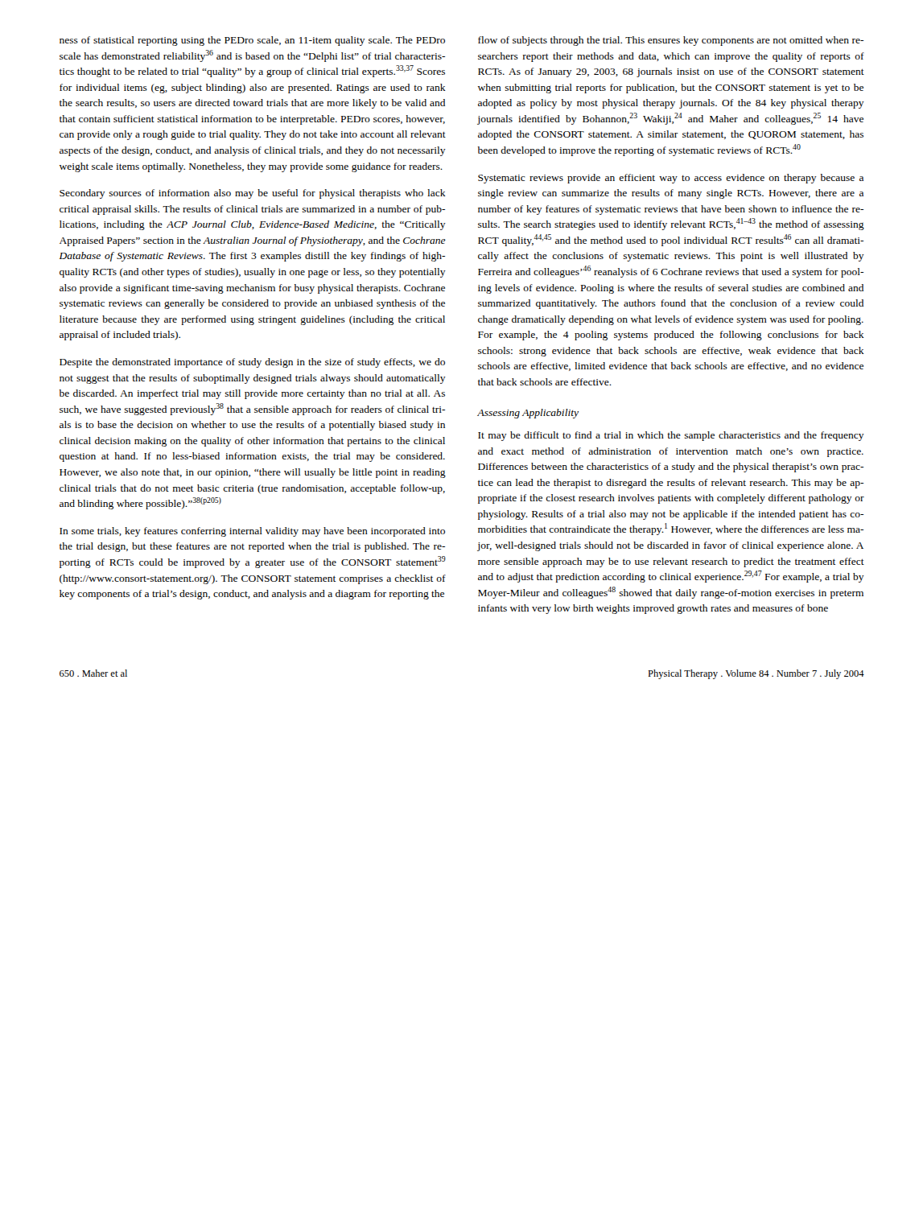ness of statistical reporting using the PEDro scale, an 11-item quality scale. The PEDro scale has demonstrated reliability36 and is based on the “Delphi list” of trial characteristics thought to be related to trial “quality” by a group of clinical trial experts.33,37 Scores for individual items (eg, subject blinding) also are presented. Ratings are used to rank the search results, so users are directed toward trials that are more likely to be valid and that contain sufficient statistical information to be interpretable. PEDro scores, however, can provide only a rough guide to trial quality. They do not take into account all relevant aspects of the design, conduct, and analysis of clinical trials, and they do not necessarily weight scale items optimally. Nonetheless, they may provide some guidance for readers.
Secondary sources of information also may be useful for physical therapists who lack critical appraisal skills. The results of clinical trials are summarized in a number of publications, including the ACP Journal Club, Evidence-Based Medicine, the “Critically Appraised Papers” section in the Australian Journal of Physiotherapy, and the Cochrane Database of Systematic Reviews. The first 3 examples distill the key findings of high-quality RCTs (and other types of studies), usually in one page or less, so they potentially also provide a significant time-saving mechanism for busy physical therapists. Cochrane systematic reviews can generally be considered to provide an unbiased synthesis of the literature because they are performed using stringent guidelines (including the critical appraisal of included trials).
Despite the demonstrated importance of study design in the size of study effects, we do not suggest that the results of suboptimally designed trials always should automatically be discarded. An imperfect trial may still provide more certainty than no trial at all. As such, we have suggested previously38 that a sensible approach for readers of clinical trials is to base the decision on whether to use the results of a potentially biased study in clinical decision making on the quality of other information that pertains to the clinical question at hand. If no less-biased information exists, the trial may be considered. However, we also note that, in our opinion, “there will usually be little point in reading clinical trials that do not meet basic criteria (true randomisation, acceptable follow-up, and blinding where possible).”38(p205)
In some trials, key features conferring internal validity may have been incorporated into the trial design, but these features are not reported when the trial is published. The reporting of RCTs could be improved by a greater use of the CONSORT statement39 (http://www.consort-statement.org/). The CONSORT statement comprises a checklist of key components of a trial’s design, conduct, and analysis and a diagram for reporting the
flow of subjects through the trial. This ensures key components are not omitted when researchers report their methods and data, which can improve the quality of reports of RCTs. As of January 29, 2003, 68 journals insist on use of the CONSORT statement when submitting trial reports for publication, but the CONSORT statement is yet to be adopted as policy by most physical therapy journals. Of the 84 key physical therapy journals identified by Bohannon,23 Wakiji,24 and Maher and colleagues,25 14 have adopted the CONSORT statement. A similar statement, the QUOROM statement, has been developed to improve the reporting of systematic reviews of RCTs.40
Systematic reviews provide an efficient way to access evidence on therapy because a single review can summarize the results of many single RCTs. However, there are a number of key features of systematic reviews that have been shown to influence the results. The search strategies used to identify relevant RCTs,41–43 the method of assessing RCT quality,44,45 and the method used to pool individual RCT results46 can all dramatically affect the conclusions of systematic reviews. This point is well illustrated by Ferreira and colleagues’46 reanalysis of 6 Cochrane reviews that used a system for pooling levels of evidence. Pooling is where the results of several studies are combined and summarized quantitatively. The authors found that the conclusion of a review could change dramatically depending on what levels of evidence system was used for pooling. For example, the 4 pooling systems produced the following conclusions for back schools: strong evidence that back schools are effective, weak evidence that back schools are effective, limited evidence that back schools are effective, and no evidence that back schools are effective.
Assessing Applicability
It may be difficult to find a trial in which the sample characteristics and the frequency and exact method of administration of intervention match one’s own practice. Differences between the characteristics of a study and the physical therapist’s own practice can lead the therapist to disregard the results of relevant research. This may be appropriate if the closest research involves patients with completely different pathology or physiology. Results of a trial also may not be applicable if the intended patient has comorbidities that contraindicate the therapy.1 However, where the differences are less major, well-designed trials should not be discarded in favor of clinical experience alone. A more sensible approach may be to use relevant research to predict the treatment effect and to adjust that prediction according to clinical experience.29,47 For example, a trial by Moyer-Mileur and colleagues48 showed that daily range-of-motion exercises in preterm infants with very low birth weights improved growth rates and measures of bone
650 . Maher et al
Physical Therapy . Volume 84 . Number 7 . July 2004